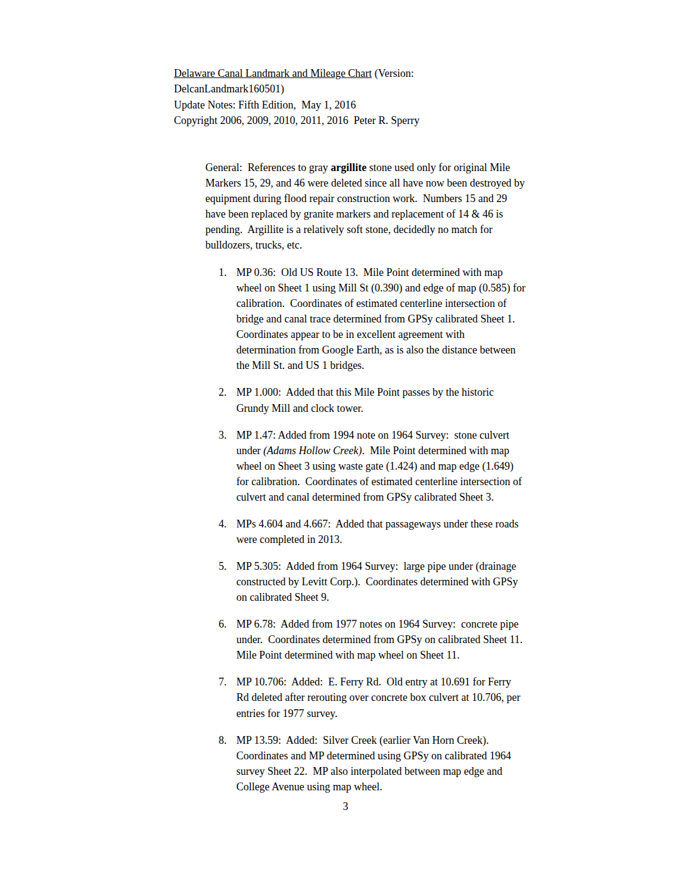Delaware Canal Landmark and Mileage Chart (Version: DelcanLandmark160501)
Update Notes: Fifth Edition, May 1, 2016
Copyright 2006, 2009, 2010, 2011, 2016 Peter R. Sperry
General: References to gray argillite stone used only for original Mile Markers 15, 29, and 46 were deleted since all have now been destroyed by equipment during flood repair construction work. Numbers 15 and 29 have been replaced by granite markers and replacement of 14 & 46 is pending. Argillite is a relatively soft stone, decidedly no match for bulldozers, trucks, etc.
MP 0.36: Old US Route 13. Mile Point determined with map wheel on Sheet 1 using Mill St (0.390) and edge of map (0.585) for calibration. Coordinates of estimated centerline intersection of bridge and canal trace determined from GPSy calibrated Sheet 1. Coordinates appear to be in excellent agreement with determination from Google Earth, as is also the distance between the Mill St. and US 1 bridges.
MP 1.000: Added that this Mile Point passes by the historic Grundy Mill and clock tower.
MP 1.47: Added from 1994 note on 1964 Survey: stone culvert under (Adams Hollow Creek). Mile Point determined with map wheel on Sheet 3 using waste gate (1.424) and map edge (1.649) for calibration. Coordinates of estimated centerline intersection of culvert and canal determined from GPSy calibrated Sheet 3.
MPs 4.604 and 4.667: Added that passageways under these roads were completed in 2013.
MP 5.305: Added from 1964 Survey: large pipe under (drainage constructed by Levitt Corp.). Coordinates determined with GPSy on calibrated Sheet 9.
MP 6.78: Added from 1977 notes on 1964 Survey: concrete pipe under. Coordinates determined from GPSy on calibrated Sheet 11. Mile Point determined with map wheel on Sheet 11.
MP 10.706: Added: E. Ferry Rd. Old entry at 10.691 for Ferry Rd deleted after rerouting over concrete box culvert at 10.706, per entries for 1977 survey.
MP 13.59: Added: Silver Creek (earlier Van Horn Creek). Coordinates and MP determined using GPSy on calibrated 1964 survey Sheet 22. MP also interpolated between map edge and College Avenue using map wheel.
3